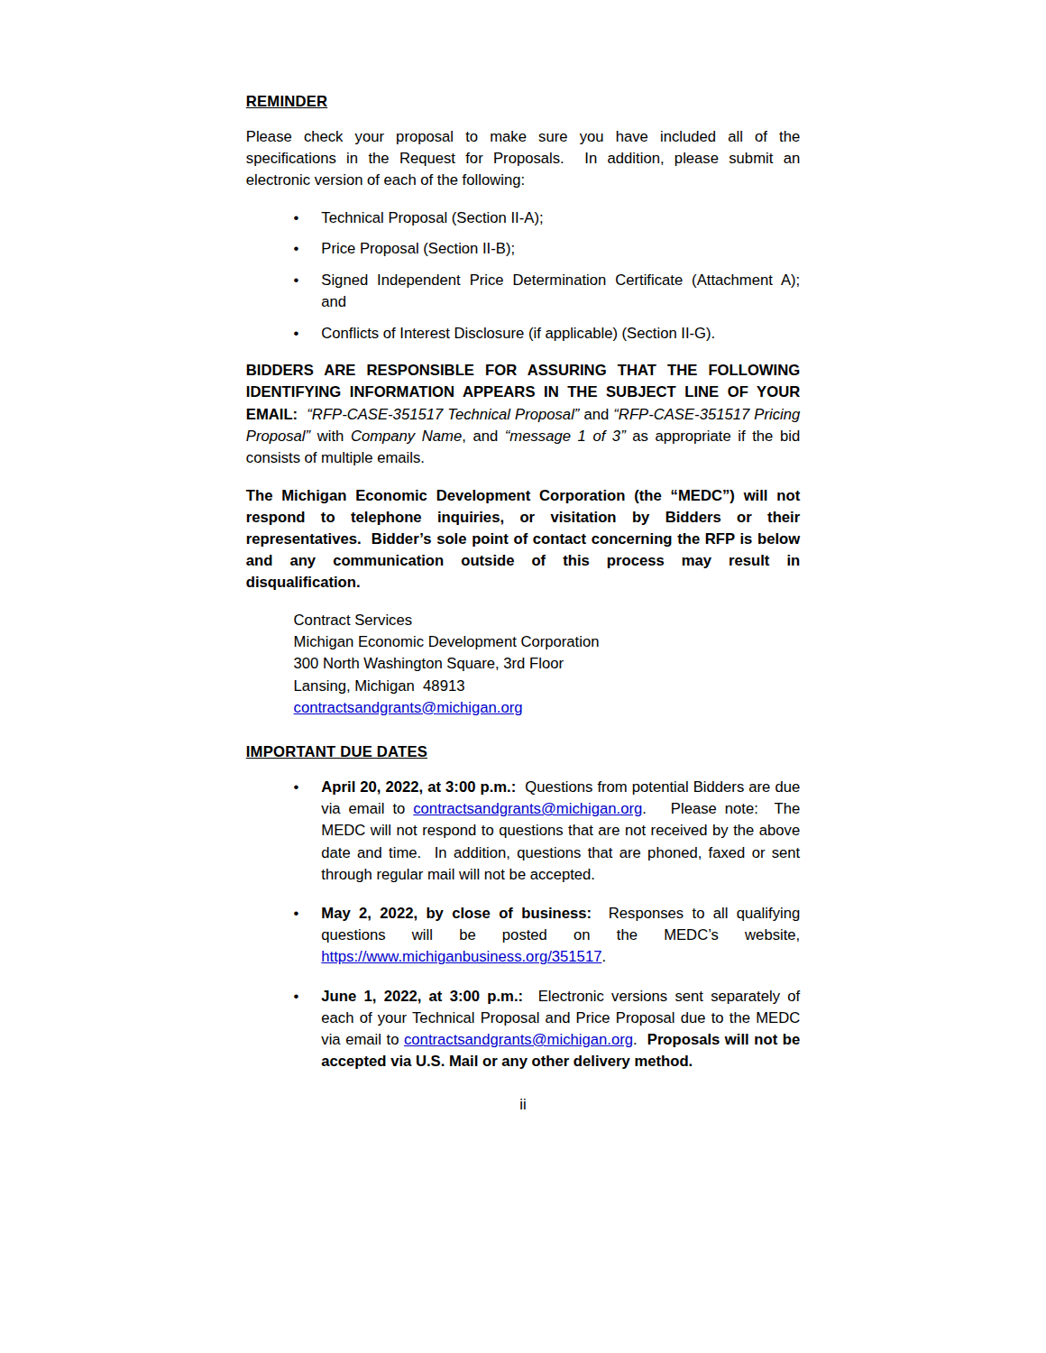REMINDER
Please check your proposal to make sure you have included all of the specifications in the Request for Proposals. In addition, please submit an electronic version of each of the following:
Technical Proposal (Section II-A);
Price Proposal (Section II-B);
Signed Independent Price Determination Certificate (Attachment A); and
Conflicts of Interest Disclosure (if applicable) (Section II-G).
BIDDERS ARE RESPONSIBLE FOR ASSURING THAT THE FOLLOWING IDENTIFYING INFORMATION APPEARS IN THE SUBJECT LINE OF YOUR EMAIL: “RFP-CASE-351517 Technical Proposal” and “RFP-CASE-351517 Pricing Proposal” with Company Name, and “message 1 of 3” as appropriate if the bid consists of multiple emails.
The Michigan Economic Development Corporation (the “MEDC”) will not respond to telephone inquiries, or visitation by Bidders or their representatives. Bidder’s sole point of contact concerning the RFP is below and any communication outside of this process may result in disqualification.
Contract Services
Michigan Economic Development Corporation
300 North Washington Square, 3rd Floor
Lansing, Michigan 48913
contractsandgrants@michigan.org
IMPORTANT DUE DATES
April 20, 2022, at 3:00 p.m.: Questions from potential Bidders are due via email to contractsandgrants@michigan.org. Please note: The MEDC will not respond to questions that are not received by the above date and time. In addition, questions that are phoned, faxed or sent through regular mail will not be accepted.
May 2, 2022, by close of business: Responses to all qualifying questions will be posted on the MEDC’s website, https://www.michiganbusiness.org/351517.
June 1, 2022, at 3:00 p.m.: Electronic versions sent separately of each of your Technical Proposal and Price Proposal due to the MEDC via email to contractsandgrants@michigan.org. Proposals will not be accepted via U.S. Mail or any other delivery method.
ii